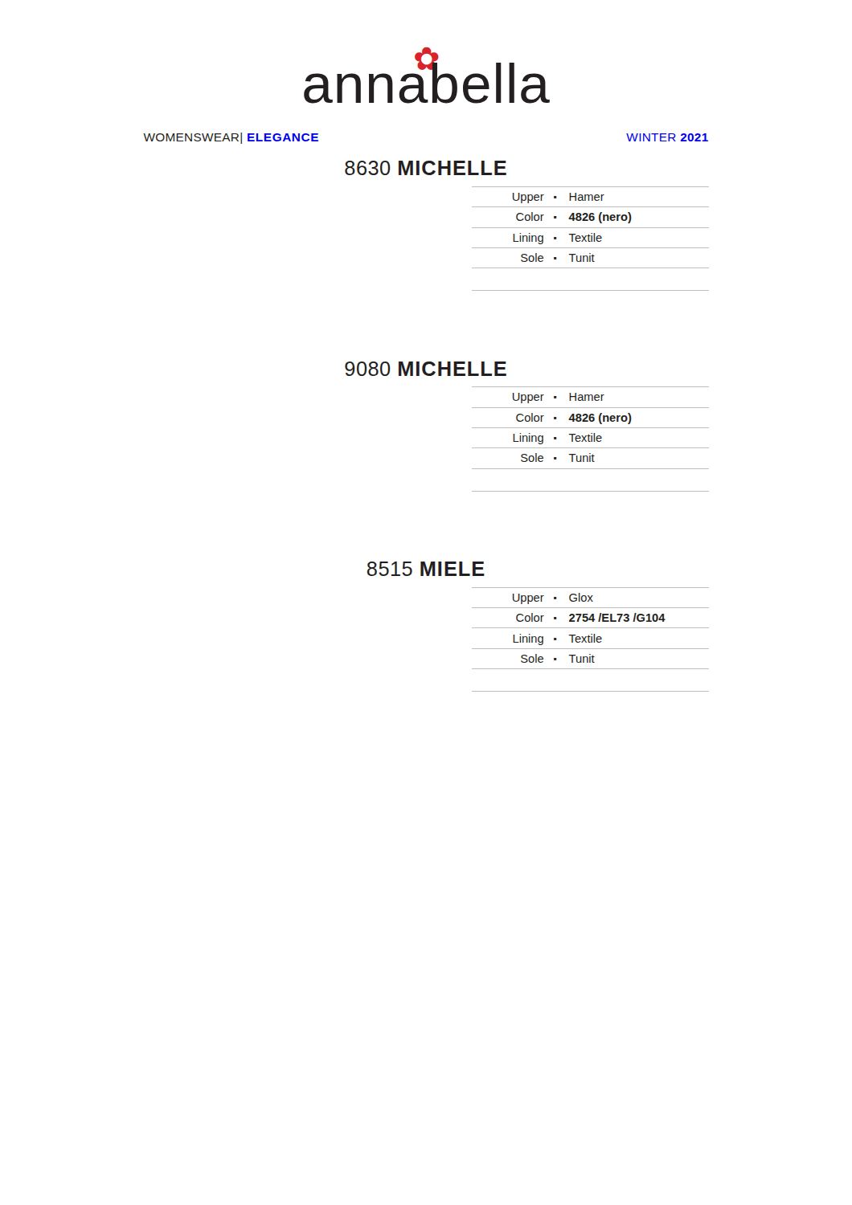✿ annabella
WOMENSWEAR| ELEGANCE
WINTER 2021
8630 MICHELLE
| Upper ▪ | Hamer |
| Color ▪ | 4826 (nero) |
| Lining ▪ | Textile |
| Sole ▪ | Tunit |
9080 MICHELLE
| Upper ▪ | Hamer |
| Color ▪ | 4826 (nero) |
| Lining ▪ | Textile |
| Sole ▪ | Tunit |
8515 MIELE
| Upper ▪ | Glox |
| Color ▪ | 2754 /EL73 /G104 |
| Lining ▪ | Textile |
| Sole ▪ | Tunit |